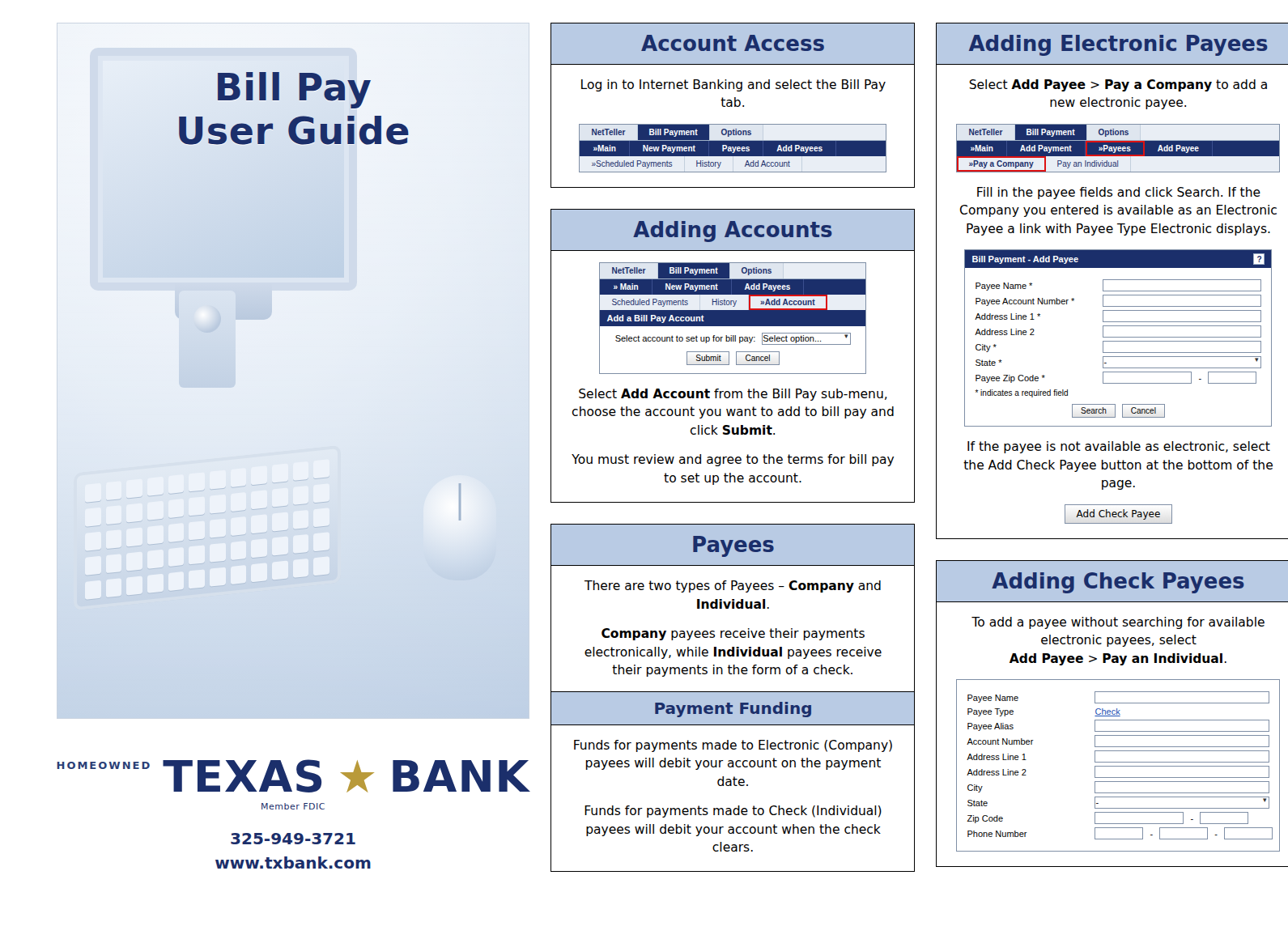Bill Pay
User Guide
HOMEOWNED TEXAS ★ BANK
Member FDIC
325-949-3721
www.txbank.com
Account Access
Log in to Internet Banking and select the Bill Pay tab.
NetTeller Bill Payment Options
»Main New Payment Payees Add Payees
»Scheduled Payments History Add Account
Adding Accounts
NetTeller Bill Payment Options
» Main New Payment Add Payees
Scheduled Payments History »Add Account
Add a Bill Pay Account
Select account to set up for bill pay: Select option...
Submit Cancel
Select Add Account from the Bill Pay sub-menu, choose the account you want to add to bill pay and click Submit.
You must review and agree to the terms for bill pay to set up the account.
Payees
There are two types of Payees – Company and Individual.
Company payees receive their payments electronically, while Individual payees receive their payments in the form of a check.
Payment Funding
Funds for payments made to Electronic (Company) payees will debit your account on the payment date.
Funds for payments made to Check (Individual) payees will debit your account when the check clears.
Adding Electronic Payees
Select Add Payee > Pay a Company to add a new electronic payee.
NetTeller Bill Payment Options
»Main Add Payment »Payees Add Payee
»Pay a Company Pay an Individual
Fill in the payee fields and click Search. If the Company you entered is available as an Electronic Payee a link with Payee Type Electronic displays.
Bill Payment - Add Payee ?
Payee Name *
Payee Account Number *
Address Line 1 *
Address Line 2
City *
State *-
Payee Zip Code * -
* indicates a required field
Search Cancel
If the payee is not available as electronic, select the Add Check Payee button at the bottom of the page.
Add Check Payee
Adding Check Payees
To add a payee without searching for available electronic payees, select
Add Payee > Pay an Individual.
Payee Name
Payee Type Check
Payee Alias
Account Number
Address Line 1
Address Line 2
City
State-
Zip Code -
Phone Number - -